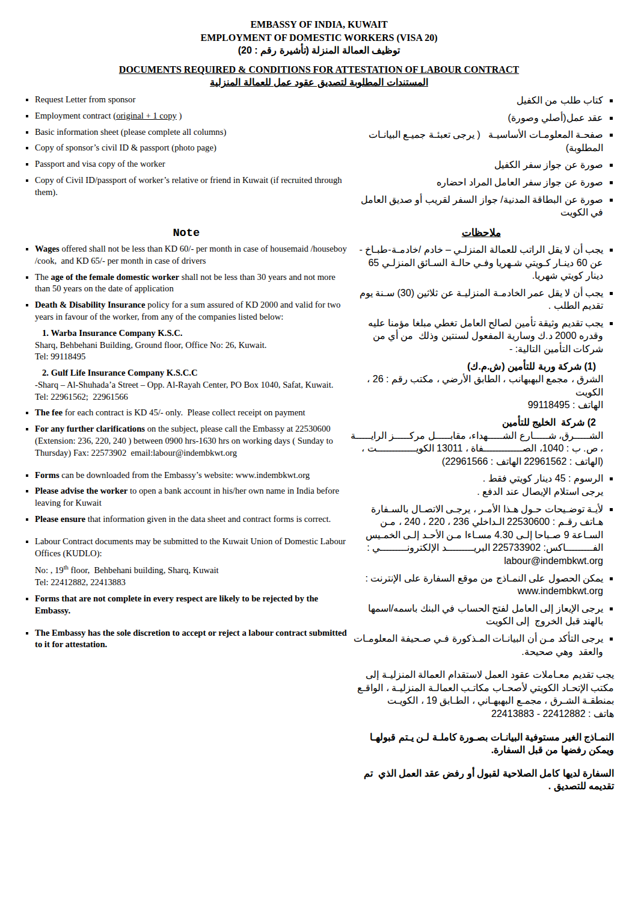EMBASSY OF INDIA, KUWAIT
EMPLOYMENT OF DOMESTIC WORKERS (VISA 20)
توظيف العمالة المنزلة (تأشيرة رقم : 20)
DOCUMENTS REQUIRED & CONDITIONS FOR ATTESTATION OF LABOUR CONTRACT
المستندات المطلوبة لتصديق عقود عمل للعمالة المنزلية
| Request Letter from sponsor Employment contract ( original + 1 copy ) Basic information sheet (please complete all columns) Copy of sponsor’s civil ID & passport (photo page) Passport and visa copy of the worker Copy of Civil ID/passport of worker’s relative or friend in Kuwait (if recruited through them). | كتاب طلب من الكفيل عقد عمل(أصلي وصورة) صفحـة المعلومـات الأساسيـة ( يرجى تعبئـة جميـع البيانـات المطلوبة) صورة عن جواز سفر الكفيل صورة عن جواز سفر العامل المراد احضاره صورة عن البطاقة المدنية/ جواز السفر لقريب أو صديق العامل في الكويت |
| Note | ملاحظات |
| Wages offered shall not be less than KD 60/- per month in case of housemaid /houseboy /cook, and KD 65/- per month in case of drivers The age of the female domestic worker shall not be less than 30 years and not more than 50 years on the date of application Death & Disability Insurance policy for a sum assured of KD 2000 and valid for two years in favour of the worker, from any of the companies listed below: 1. Warba Insurance Company K.S.C. Sharq, Behbehani Building, Ground floor, Office No: 26, Kuwait. Tel: 99118495 2. Gulf Life Insurance Company K.S.C.C -Sharq – Al-Shuhada’a Street – Opp. Al-Rayah Center, PO Box 1040, Safat, Kuwait. Tel: 22961562; 22961566 The fee for each contract is KD 45/- only. Please collect receipt on payment For any further clarifications on the subject, please call the Embassy at 22530600 (Extension: 236, 220, 240 ) between 0900 hrs-1630 hrs on working days ( Sunday to Thursday) Fax: 22573902 email:labour@indembkwt.org Forms can be downloaded from the Embassy’s website: www.indembkwt.org Please advise the worker to open a bank account in his/her own name in India before leaving for Kuwait Please ensure that information given in the data sheet and contract forms is correct. Labour Contract documents may be submitted to the Kuwait Union of Domestic Labour Offices (KUDLO): No: , 19 th floor, Behbehani building, Sharq, Kuwait Tel: 22412882, 22413883 Forms that are not complete in every respect are likely to be rejected by the Embassy. The Embassy has the sole discretion to accept or reject a labour contract submitted to it for attestation. | يجب أن لا يقل الراتب للعمالة المنزلـي – خادم /خادمـة-طبـاخ - عن 60 دينـار كـويتي شـهريا وفـي حالـة السـائق المنزلـي 65 دينار كويتي شهريا. يجب أن لا يقل عمر الخادمـة المنزليـة عن ثلاثين (30) سـنة يوم تقديم الطلب . يجب تقديم وثيقة تأمين لصالح العامل تغطي مبلغا مؤمنا عليه وقدره 2000 د.ك وسارية المفعول لسنتين وذلك من أي من شركات التأمين التالية: - (1) شركة وربة للتأمين (ش.م.ك) الشرق ، مجمع البهبهانب ، الطابق الأرضي ، مكتب رقم : 26 ، الكويت الهاتف : 99118495 2) شركة الخليج للتأمين الشـــــرق، شـــــارع الشـــــهداء، مقابـــــل مركـــــز الرايـــــة ، ص. ب : 1040، الصـــــــــــــفاة ، 13011 الكويـــــــــــــت ، (الهاتف : 22961562 الهاتف : 22961566) الرسوم : 45 دينار كويتي فقط . يرجى استلام الإيصال عند الدفع . لأيـة توضـيحات حـول هـذا الأمـر ، يرجـى الاتصـال بالسـفارة هـاتف رقـم : 22530600 الـداخلي 236 ، 220 ، 240 ، مـن السـاعة 9 صـباحا إلـى 4.30 مسـاءا مـن الأحـد إلـى الخمـيس الفـــــــــاكس: 225733902 البريـــــــــد الإلكترونـــــــــي : labour@indembkwt.org يمكن الحصول على النمـاذج من موقع السفارة على الإنترنت : www.indembkwt.org يرجى الإيعاز إلى العامل لفتح الحساب في البنك باسمه/اسمها بالهند قبل الخروج إلى الكويت يرجى التأكد مـن أن البيانـات المـذكورة فـي صـحيفة المعلومـات والعقد وهي صحيحة. يجب تقديم معـاملات عقود العمل لاستقدام العمالة المنزليـة إلى مكتب الإتحـاد الكويتي لأصحـاب مكاتـب العمالـة المنزليـة ، الواقـع بمنطقـة الشـرق ، مجمـع البهبهـاني ، الطـابق 19 ، الكويـت هاتف : 22412882 - 22413883 النمـاذج الغير مستوفية البيانـات بصـورة كاملـة لـن يـتم قبولهـا ويمكن رفضها من قبل السفارة. السفارة لديها كامل الصلاحية لقبول أو رفض عقد العمل الذي تم تقديمه للتصديق . |